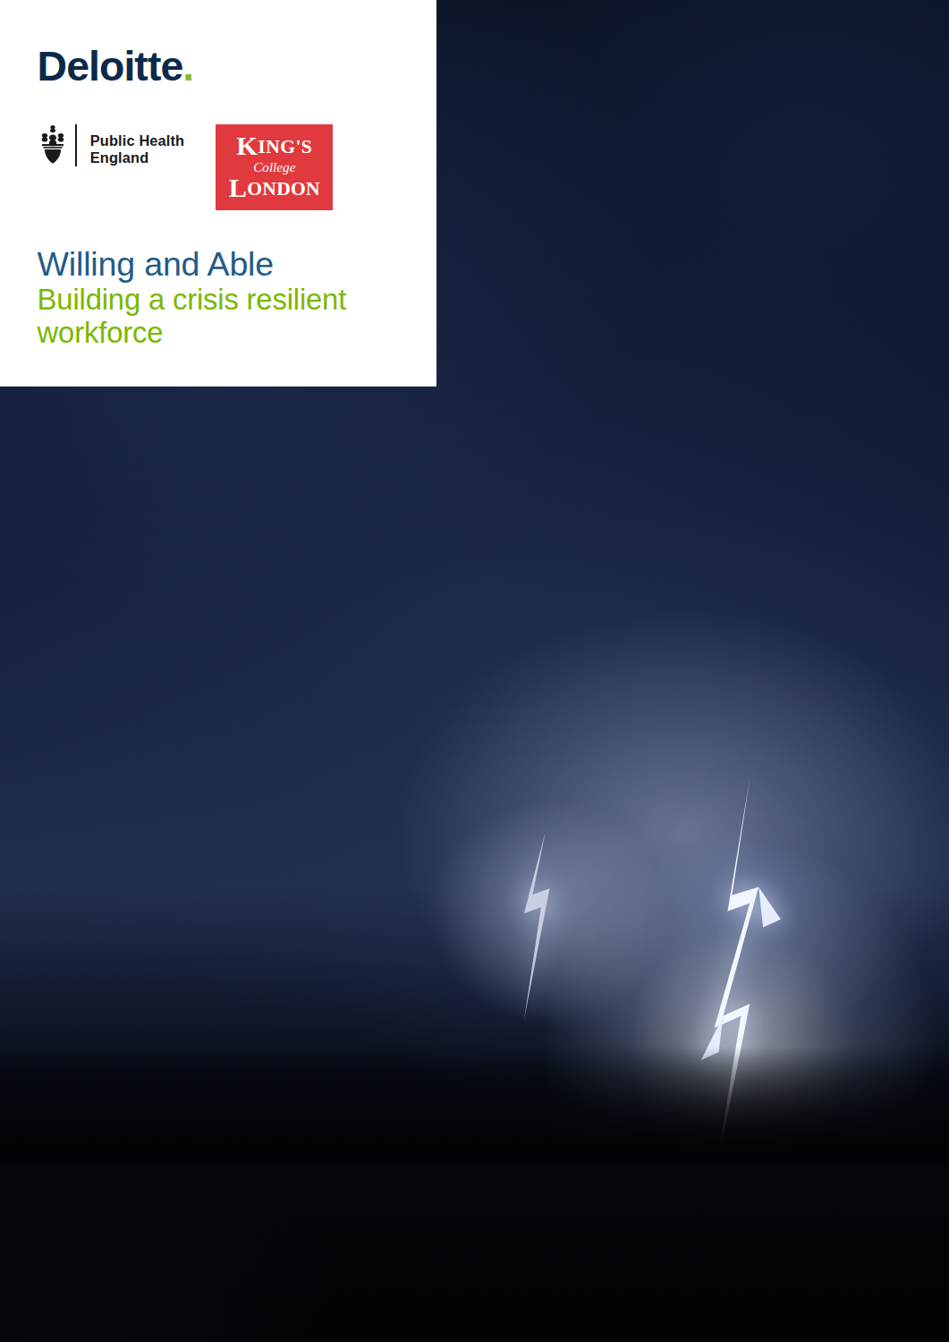Deloitte.
Public Health
England
KING'S
College
LONDON
Willing and Able Building a crisis resilient workforce